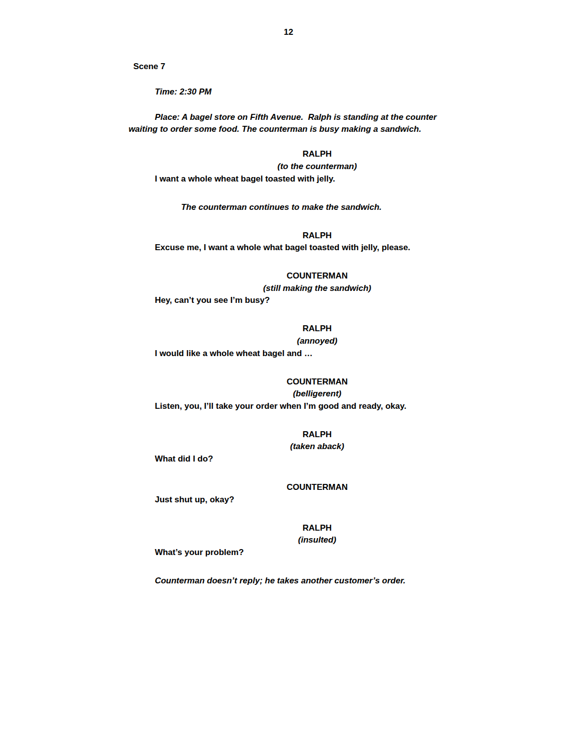12
Scene 7
Time: 2:30 PM
Place: A bagel store on Fifth Avenue. Ralph is standing at the counter waiting to order some food. The counterman is busy making a sandwich.
RALPH
(to the counterman)
I want a whole wheat bagel toasted with jelly.
The counterman continues to make the sandwich.
RALPH
Excuse me, I want a whole what bagel toasted with jelly, please.
COUNTERMAN
(still making the sandwich)
Hey, can’t you see I’m busy?
RALPH
(annoyed)
I would like a whole wheat bagel and …
COUNTERMAN
(belligerent)
Listen, you, I’ll take your order when I’m good and ready, okay.
RALPH
(taken aback)
What did I do?
COUNTERMAN
Just shut up, okay?
RALPH
(insulted)
What’s your problem?
Counterman doesn’t reply; he takes another customer’s order.